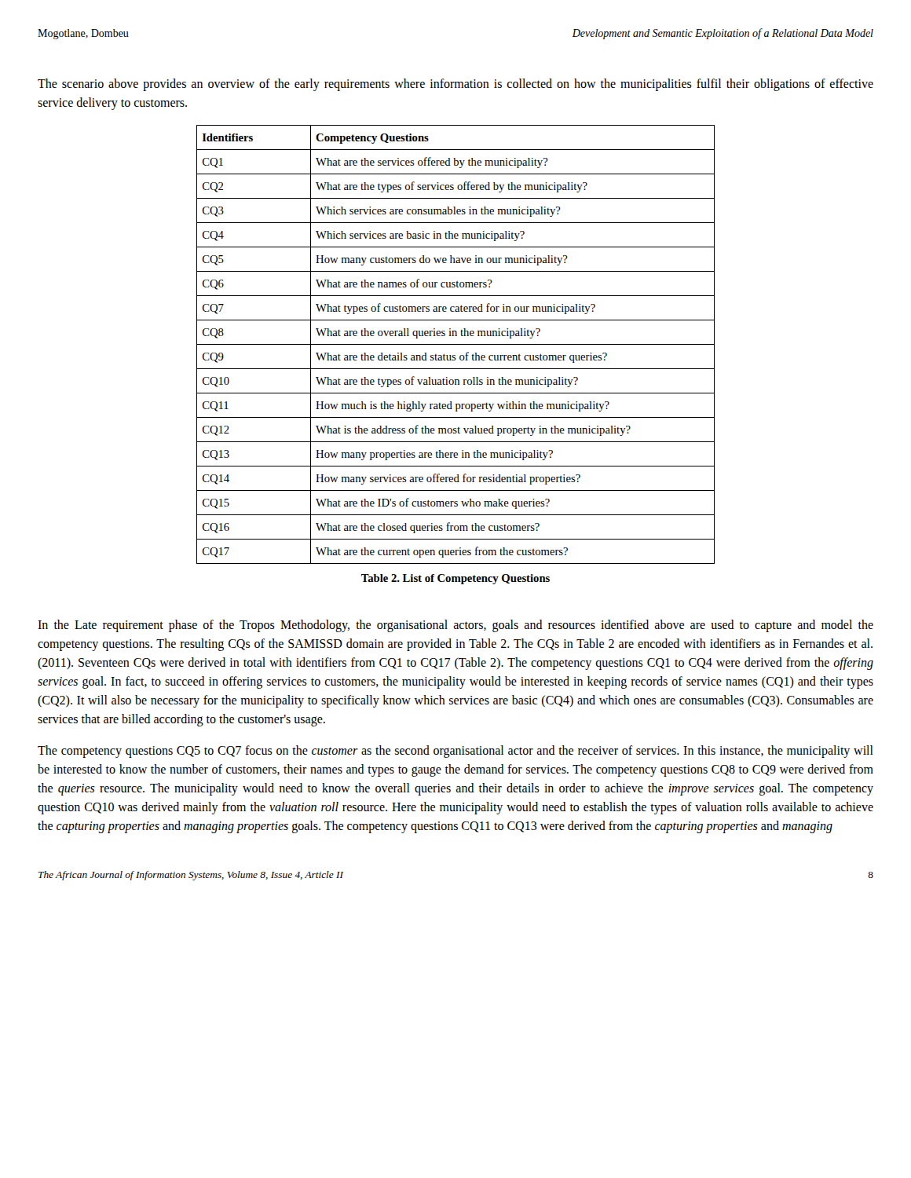Mogotlane, Dombeu
Development and Semantic Exploitation of a Relational Data Model
The scenario above provides an overview of the early requirements where information is collected on how the municipalities fulfil their obligations of effective service delivery to customers.
| Identifiers | Competency Questions |
| --- | --- |
| CQ1 | What are the services offered by the municipality? |
| CQ2 | What are the types of services offered by the municipality? |
| CQ3 | Which services are consumables in the municipality? |
| CQ4 | Which services are basic in the municipality? |
| CQ5 | How many customers do we have in our municipality? |
| CQ6 | What are the names of our customers? |
| CQ7 | What types of customers are catered for in our municipality? |
| CQ8 | What are the overall queries in the municipality? |
| CQ9 | What are the details and status of the current customer queries? |
| CQ10 | What are the types of valuation rolls in the municipality? |
| CQ11 | How much is the highly rated property within the municipality? |
| CQ12 | What is the address of the most valued property in the municipality? |
| CQ13 | How many properties are there in the municipality? |
| CQ14 | How many services are offered for residential properties? |
| CQ15 | What are the ID's of customers who make queries? |
| CQ16 | What are the closed queries from the customers? |
| CQ17 | What are the current open queries from the customers? |
Table 2. List of Competency Questions
In the Late requirement phase of the Tropos Methodology, the organisational actors, goals and resources identified above are used to capture and model the competency questions. The resulting CQs of the SAMISSD domain are provided in Table 2. The CQs in Table 2 are encoded with identifiers as in Fernandes et al. (2011). Seventeen CQs were derived in total with identifiers from CQ1 to CQ17 (Table 2). The competency questions CQ1 to CQ4 were derived from the offering services goal. In fact, to succeed in offering services to customers, the municipality would be interested in keeping records of service names (CQ1) and their types (CQ2). It will also be necessary for the municipality to specifically know which services are basic (CQ4) and which ones are consumables (CQ3). Consumables are services that are billed according to the customer's usage.
The competency questions CQ5 to CQ7 focus on the customer as the second organisational actor and the receiver of services. In this instance, the municipality will be interested to know the number of customers, their names and types to gauge the demand for services. The competency questions CQ8 to CQ9 were derived from the queries resource. The municipality would need to know the overall queries and their details in order to achieve the improve services goal. The competency question CQ10 was derived mainly from the valuation roll resource. Here the municipality would need to establish the types of valuation rolls available to achieve the capturing properties and managing properties goals. The competency questions CQ11 to CQ13 were derived from the capturing properties and managing
The African Journal of Information Systems, Volume 8, Issue 4, Article II
8